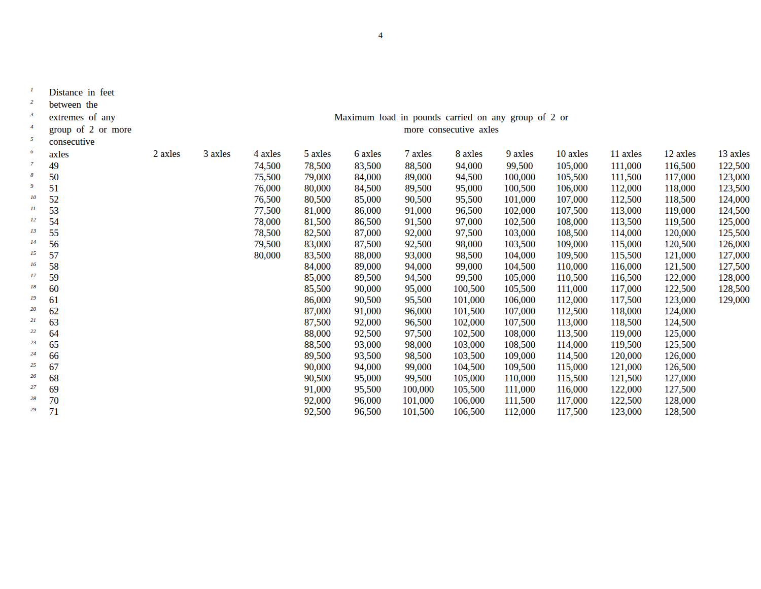4
| 1 | Distance in feet | |
| 2 | between the |
| 3 | extremes of any | Maximum load in pounds carried on any group of 2 or |
| 4 | group of 2 or more | more consecutive axles |
| 5 | consecutive | |
| 6 | axles | 2 axles | 3 axles | 4 axles | 5 axles | 6 axles | 7 axles | 8 axles | 9 axles | 10 axles | 11 axles | 12 axles | 13 axles |
| 7 | 49 | | | 74,500 | 78,500 | 83,500 | 88,500 | 94,000 | 99,500 | 105,000 | 111,000 | 116,500 | 122,500 |
| 8 | 50 | | | 75,500 | 79,000 | 84,000 | 89,000 | 94,500 | 100,000 | 105,500 | 111,500 | 117,000 | 123,000 |
| 9 | 51 | | | 76,000 | 80,000 | 84,500 | 89,500 | 95,000 | 100,500 | 106,000 | 112,000 | 118,000 | 123,500 |
| 10 | 52 | | | 76,500 | 80,500 | 85,000 | 90,500 | 95,500 | 101,000 | 107,000 | 112,500 | 118,500 | 124,000 |
| 11 | 53 | | | 77,500 | 81,000 | 86,000 | 91,000 | 96,500 | 102,000 | 107,500 | 113,000 | 119,000 | 124,500 |
| 12 | 54 | | | 78,000 | 81,500 | 86,500 | 91,500 | 97,000 | 102,500 | 108,000 | 113,500 | 119,500 | 125,000 |
| 13 | 55 | | | 78,500 | 82,500 | 87,000 | 92,000 | 97,500 | 103,000 | 108,500 | 114,000 | 120,000 | 125,500 |
| 14 | 56 | | | 79,500 | 83,000 | 87,500 | 92,500 | 98,000 | 103,500 | 109,000 | 115,000 | 120,500 | 126,000 |
| 15 | 57 | | | 80,000 | 83,500 | 88,000 | 93,000 | 98,500 | 104,000 | 109,500 | 115,500 | 121,000 | 127,000 |
| 16 | 58 | | | | 84,000 | 89,000 | 94,000 | 99,000 | 104,500 | 110,000 | 116,000 | 121,500 | 127,500 |
| 17 | 59 | | | | 85,000 | 89,500 | 94,500 | 99,500 | 105,000 | 110,500 | 116,500 | 122,000 | 128,000 |
| 18 | 60 | | | | 85,500 | 90,000 | 95,000 | 100,500 | 105,500 | 111,000 | 117,000 | 122,500 | 128,500 |
| 19 | 61 | | | | 86,000 | 90,500 | 95,500 | 101,000 | 106,000 | 112,000 | 117,500 | 123,000 | 129,000 |
| 20 | 62 | | | | 87,000 | 91,000 | 96,000 | 101,500 | 107,000 | 112,500 | 118,000 | 124,000 | |
| 21 | 63 | | | | 87,500 | 92,000 | 96,500 | 102,000 | 107,500 | 113,000 | 118,500 | 124,500 | |
| 22 | 64 | | | | 88,000 | 92,500 | 97,500 | 102,500 | 108,000 | 113,500 | 119,000 | 125,000 | |
| 23 | 65 | | | | 88,500 | 93,000 | 98,000 | 103,000 | 108,500 | 114,000 | 119,500 | 125,500 | |
| 24 | 66 | | | | 89,500 | 93,500 | 98,500 | 103,500 | 109,000 | 114,500 | 120,000 | 126,000 | |
| 25 | 67 | | | | 90,000 | 94,000 | 99,000 | 104,500 | 109,500 | 115,000 | 121,000 | 126,500 | |
| 26 | 68 | | | | 90,500 | 95,000 | 99,500 | 105,000 | 110,000 | 115,500 | 121,500 | 127,000 | |
| 27 | 69 | | | | 91,000 | 95,500 | 100,000 | 105,500 | 111,000 | 116,000 | 122,000 | 127,500 | |
| 28 | 70 | | | | 92,000 | 96,000 | 101,000 | 106,000 | 111,500 | 117,000 | 122,500 | 128,000 | |
| 29 | 71 | | | | 92,500 | 96,500 | 101,500 | 106,500 | 112,000 | 117,500 | 123,000 | 128,500 | |